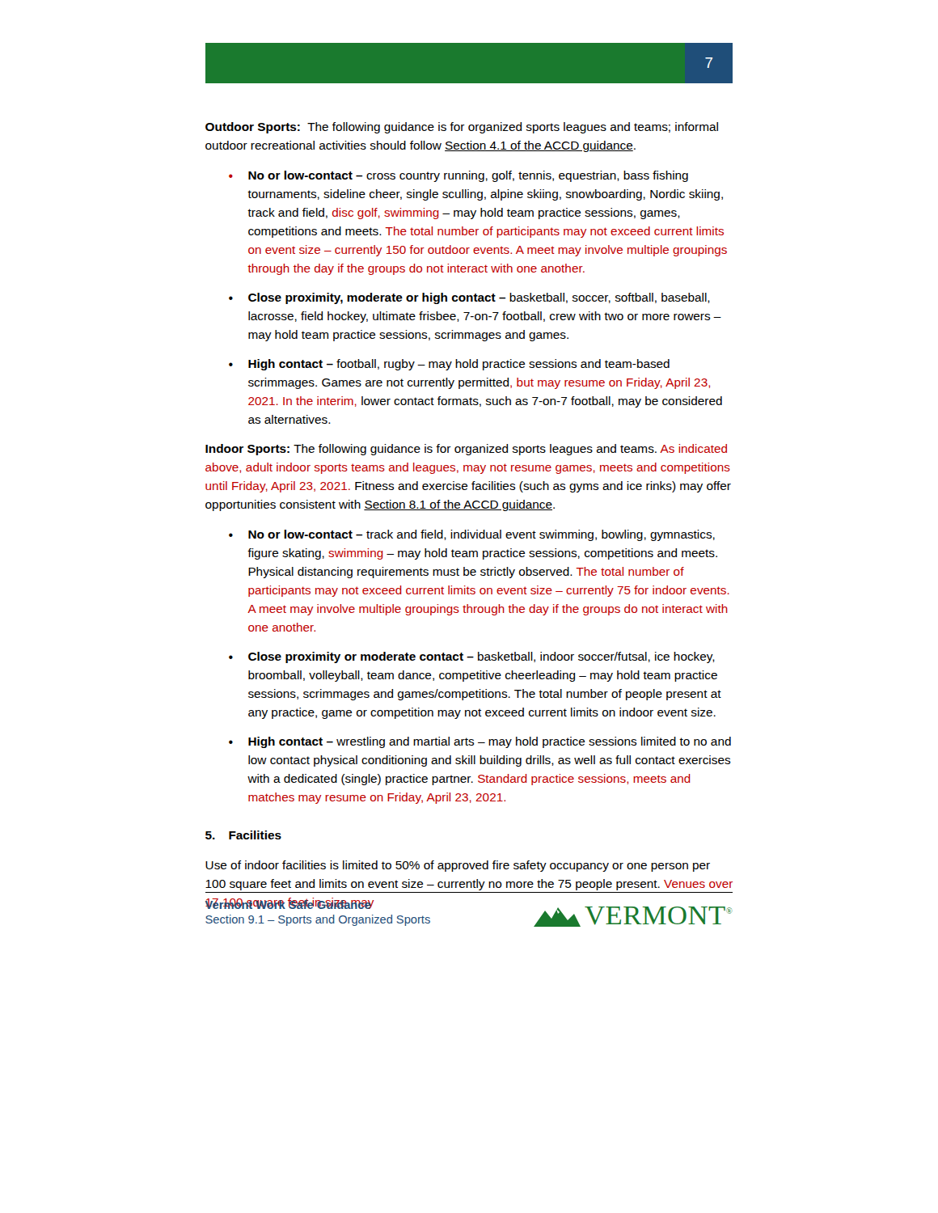7
Outdoor Sports: The following guidance is for organized sports leagues and teams; informal outdoor recreational activities should follow Section 4.1 of the ACCD guidance.
No or low-contact – cross country running, golf, tennis, equestrian, bass fishing tournaments, sideline cheer, single sculling, alpine skiing, snowboarding, Nordic skiing, track and field, disc golf, swimming – may hold team practice sessions, games, competitions and meets. The total number of participants may not exceed current limits on event size – currently 150 for outdoor events. A meet may involve multiple groupings through the day if the groups do not interact with one another.
Close proximity, moderate or high contact – basketball, soccer, softball, baseball, lacrosse, field hockey, ultimate frisbee, 7-on-7 football, crew with two or more rowers – may hold team practice sessions, scrimmages and games.
High contact – football, rugby – may hold practice sessions and team-based scrimmages. Games are not currently permitted, but may resume on Friday, April 23, 2021. In the interim, lower contact formats, such as 7-on-7 football, may be considered as alternatives.
Indoor Sports: The following guidance is for organized sports leagues and teams. As indicated above, adult indoor sports teams and leagues, may not resume games, meets and competitions until Friday, April 23, 2021. Fitness and exercise facilities (such as gyms and ice rinks) may offer opportunities consistent with Section 8.1 of the ACCD guidance.
No or low-contact – track and field, individual event swimming, bowling, gymnastics, figure skating, swimming – may hold team practice sessions, competitions and meets. Physical distancing requirements must be strictly observed. The total number of participants may not exceed current limits on event size – currently 75 for indoor events. A meet may involve multiple groupings through the day if the groups do not interact with one another.
Close proximity or moderate contact – basketball, indoor soccer/futsal, ice hockey, broomball, volleyball, team dance, competitive cheerleading – may hold team practice sessions, scrimmages and games/competitions. The total number of people present at any practice, game or competition may not exceed current limits on indoor event size.
High contact – wrestling and martial arts – may hold practice sessions limited to no and low contact physical conditioning and skill building drills, as well as full contact exercises with a dedicated (single) practice partner. Standard practice sessions, meets and matches may resume on Friday, April 23, 2021.
5. Facilities
Use of indoor facilities is limited to 50% of approved fire safety occupancy or one person per 100 square feet and limits on event size – currently no more the 75 people present. Venues over 17,100 square feet in size may
Vermont Work Safe Guidance
Section 9.1 – Sports and Organized Sports
VERMONT®